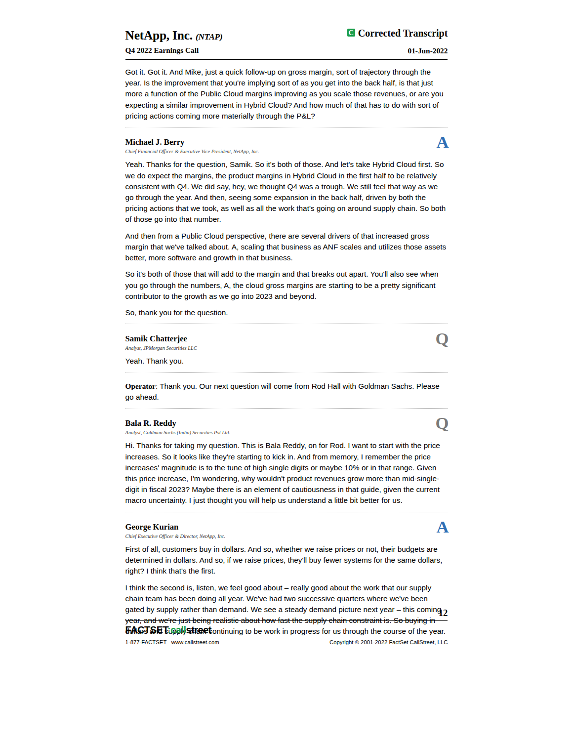NetApp, Inc. (NTAP)
Q4 2022 Earnings Call
CCorrected Transcript
01-Jun-2022
Got it. Got it. And Mike, just a quick follow-up on gross margin, sort of trajectory through the year. Is the improvement that you're implying sort of as you get into the back half, is that just more a function of the Public Cloud margins improving as you scale those revenues, or are you expecting a similar improvement in Hybrid Cloud? And how much of that has to do with sort of pricing actions coming more materially through the P&L?
Michael J. Berry
Chief Financial Officer & Executive Vice President, NetApp, Inc.
A
Yeah. Thanks for the question, Samik. So it's both of those. And let's take Hybrid Cloud first. So we do expect the margins, the product margins in Hybrid Cloud in the first half to be relatively consistent with Q4. We did say, hey, we thought Q4 was a trough. We still feel that way as we go through the year. And then, seeing some expansion in the back half, driven by both the pricing actions that we took, as well as all the work that's going on around supply chain. So both of those go into that number.
And then from a Public Cloud perspective, there are several drivers of that increased gross margin that we've talked about. A, scaling that business as ANF scales and utilizes those assets better, more software and growth in that business.
So it's both of those that will add to the margin and that breaks out apart. You'll also see when you go through the numbers, A, the cloud gross margins are starting to be a pretty significant contributor to the growth as we go into 2023 and beyond.
So, thank you for the question.
Samik Chatterjee
Analyst, JPMorgan Securities LLC
Q
Yeah. Thank you.
Operator: Thank you. Our next question will come from Rod Hall with Goldman Sachs. Please go ahead.
Bala R. Reddy
Analyst, Goldman Sachs (India) Securities Pvt Ltd.
Q
Hi. Thanks for taking my question. This is Bala Reddy, on for Rod. I want to start with the price increases. So it looks like they're starting to kick in. And from memory, I remember the price increases' magnitude is to the tune of high single digits or maybe 10% or in that range. Given this price increase, I'm wondering, why wouldn't product revenues grow more than mid-single-digit in fiscal 2023? Maybe there is an element of cautiousness in that guide, given the current macro uncertainty. I just thought you will help us understand a little bit better for us.
George Kurian
Chief Executive Officer & Director, NetApp, Inc.
A
First of all, customers buy in dollars. And so, whether we raise prices or not, their budgets are determined in dollars. And so, if we raise prices, they'll buy fewer systems for the same dollars, right? I think that's the first.
I think the second is, listen, we feel good about – really good about the work that our supply chain team has been doing all year. We've had two successive quarters where we've been gated by supply rather than demand. We see a steady demand picture next year – this coming year, and we're just being realistic about how fast the supply chain constraint is. So buying in dollars and supply chain continuing to be work in progress for us through the course of the year.
12
FACTSET: call street
1-877-FACTSET www.callstreet.com
Copyright © 2001-2022 FactSet CallStreet, LLC